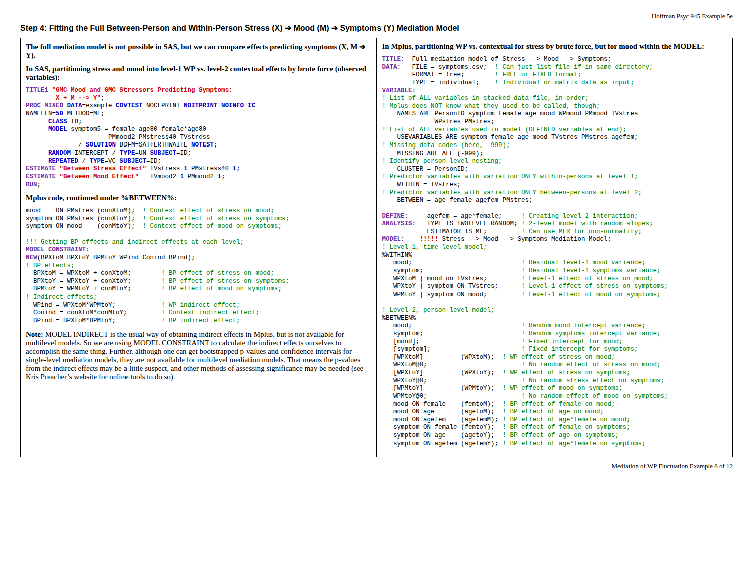Hoffman Psyc 945 Example 5e
Step 4: Fitting the Full Between-Person and Within-Person Stress (X) ➔ Mood (M) ➔ Symptoms (Y) Mediation Model
| The full mediation model is not possible in SAS, but we can compare effects predicting symptoms (X, M ➔ Y). In SAS, partitioning stress and mood into level-1 WP vs. level-2 contextual effects by brute force (observed variables): TITLE1 "GMC Mood and GMC Stressors Predicting Symptoms: X + M --> Y" ; PROC MIXED DATA =example COVTEST NOCLPRINT NOITPRINT NOINFO IC NAMELEN= 50 METHOD=ML; CLASS ID; MODEL symptom5 = female age80 female*age80 PMmood2 PMstress40 TVstress / SOLUTION DDFM=SATTERTHWAITE NOTEST ; RANDOM INTERCEPT / TYPE =UN SUBJECT =ID; REPEATED / TYPE =VC SUBJECT =ID; ESTIMATE "Between Stress Effect" TVstress 1 PMstress40 1 ; ESTIMATE "Between Mood Effect" TVmood2 1 PMmood2 1 ; RUN ; Mplus code, continued under %BETWEEN%: mood ON PMstres (conXtoM); ! Context effect of stress on mood; symptom ON PMstres (conXtoY); ! Context effect of stress on symptoms; symptom ON mood (conMtoY); ! Context effect of mood on symptoms; !!! Getting BP effects and indirect effects at each level; MODEL CONSTRAINT: NEW (BPXtoM BPXtoY BPMtoY WPind Conind BPind); ! BP effects; BPXtoM = WPXtoM + conXtoM; ! BP effect of stress on mood; BPXtoY = WPXtoY + conXtoY; ! BP effect of stress on symptoms; BPMtoY = WPMtoY + conMtoY; ! BP effect of mood on symptoms; ! Indirect effects; WPind = WPXtoM*WPMtoY; ! WP indirect effect; Conind = conXtoM*conMtoY; ! Context indirect effect; BPind = BPXtoM*BPMtoY; ! BP indirect effect; Note: MODEL INDIRECT is the usual way of obtaining indirect effects in Mplus, but is not available for multilevel models. So we are using MODEL CONSTRAINT to calculate the indirect effects ourselves to accomplish the same thing. Further, although one can get bootstrapped p-values and confidence intervals for single-level mediation models, they are not available for multilevel mediation models. That means the p-values from the indirect effects may be a little suspect, and other methods of assessing significance may be needed (see Kris Preacher’s website for online tools to do so). | In Mplus, partitioning WP vs. contextual for stress by brute force, but for mood within the MODEL: TITLE: Full mediation model of Stress --> Mood --> Symptoms; DATA: FILE = symptoms.csv; ! Can just list file if in same directory; FORMAT = free; ! FREE or FIXED format; TYPE = individual; ! Individual or matrix data as input; VARIABLE: ! List of ALL variables in stacked data file, in order; ! Mplus does NOT know what they used to be called, though; NAMES ARE PersonID symptom female age mood WPmood PMmood TVstres WPstres PMstres; ! List of ALL variables used in model (DEFINED variables at end); USEVARIABLES ARE symptom female age mood TVstres PMstres agefem; ! Missing data codes (here, -999); MISSING ARE ALL (-999); ! Identify person-level nesting; CLUSTER = PersonID; ! Predictor variables with variation ONLY within-persons at level 1; WITHIN = TVstres; ! Predictor variables with variation ONLY between-persons at level 2; BETWEEN = age female agefem PMstres; DEFINE: agefem = age*female; ! Creating level-2 interaction; ANALYSIS: TYPE IS TWOLEVEL RANDOM; ! 2-level model with random slopes; ESTIMATOR IS ML; ! Can use MLR for non-normality; MODEL: !!!!! Stress --> Mood --> Symptoms Mediation Model; ! Level-1, time-level model; %WITHIN% mood; ! Residual level-1 mood variance; symptom; ! Residual level-1 symptoms variance; WPXtoM / mood on TVstres; ! Level-1 effect of stress on mood; WPXtoY / symptom ON TVstres; ! Level-1 effect of stress on symptoms; WPMtoY / symptom ON mood; ! Level-1 effect of mood on symptoms; ! Level-2, person-level model; %BETWEEN% mood; ! Random mood intercept variance; symptom; ! Random symptoms intercept variance; [mood]; ! Fixed intercept for mood; [symptom]; ! Fixed intercept for symptoms; [WPXtoM] (WPXtoM); ! WP effect of stress on mood; WPXtoM@0; ! No random effect of stress on mood; [WPXtoY] (WPXtoY); ! WP effect of stress on symptoms; WPXtoY@0; ! No random stress effect on symptoms; [WPMtoY] (WPMtoY); ! WP effect of mood on symptoms; WPMtoY@0; ! No random effect of mood on symptoms; mood ON female (femtoM); ! BP effect of female on mood; mood ON age (agetoM); ! BP effect of age on mood; mood ON agefem (agefemM); ! BP effect of age*female on mood; symptom ON female (femtoY); ! BP effect of female on symptoms; symptom ON age (agetoY); ! BP effect of age on symptoms; symptom ON agefem (agefemY); ! BP effect of age*female on symptoms; |
Mediation of WP Fluctuation Example 8 of 12